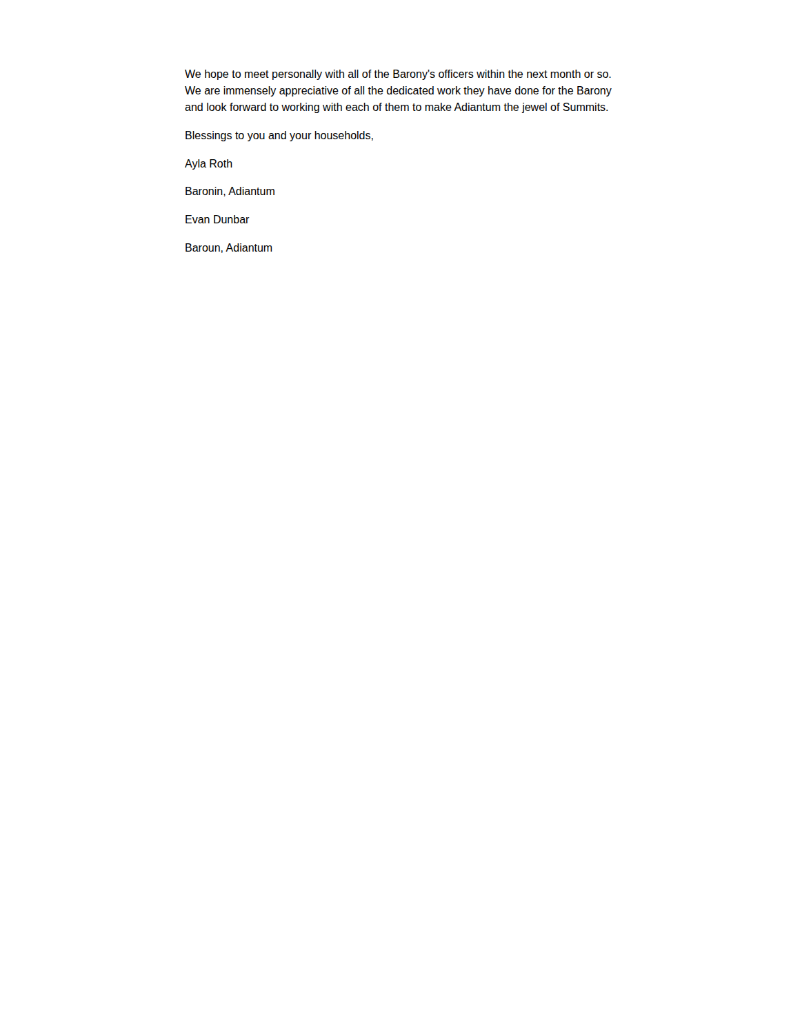We hope to meet personally with all of the Barony's officers within the next month or so. We are immensely appreciative of all the dedicated work they have done for the Barony and look forward to working with each of them to make Adiantum the jewel of Summits.
Blessings to you and your households,
Ayla Roth
Baronin, Adiantum
Evan Dunbar
Baroun, Adiantum